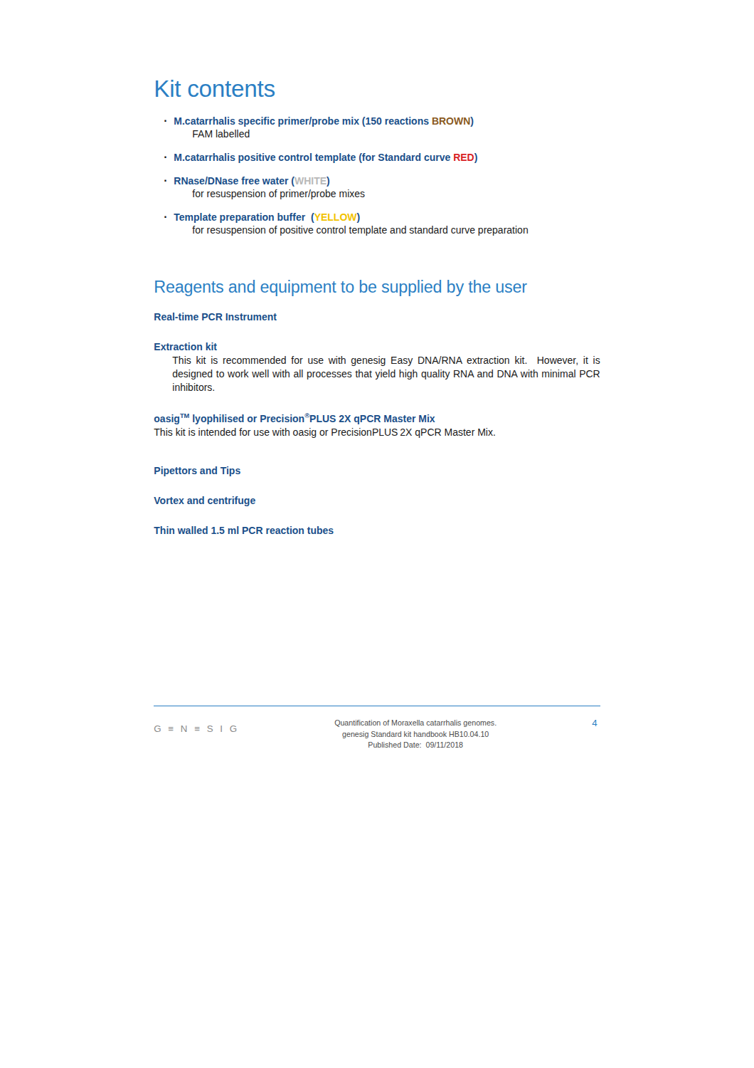Kit contents
M.catarrhalis specific primer/probe mix (150 reactions BROWN) FAM labelled
M.catarrhalis positive control template (for Standard curve RED)
RNase/DNase free water (WHITE) for resuspension of primer/probe mixes
Template preparation buffer (YELLOW) for resuspension of positive control template and standard curve preparation
Reagents and equipment to be supplied by the user
Real-time PCR Instrument
Extraction kit
This kit is recommended for use with genesig Easy DNA/RNA extraction kit. However, it is designed to work well with all processes that yield high quality RNA and DNA with minimal PCR inhibitors.
oasigTM lyophilised or Precision®PLUS 2X qPCR Master Mix
This kit is intended for use with oasig or PrecisionPLUS 2X qPCR Master Mix.
Pipettors and Tips
Vortex and centrifuge
Thin walled 1.5 ml PCR reaction tubes
G ≡ N ≡ S I G
Quantification of Moraxella catarrhalis genomes.
genesig Standard kit handbook HB10.04.10
Published Date: 09/11/2018
4